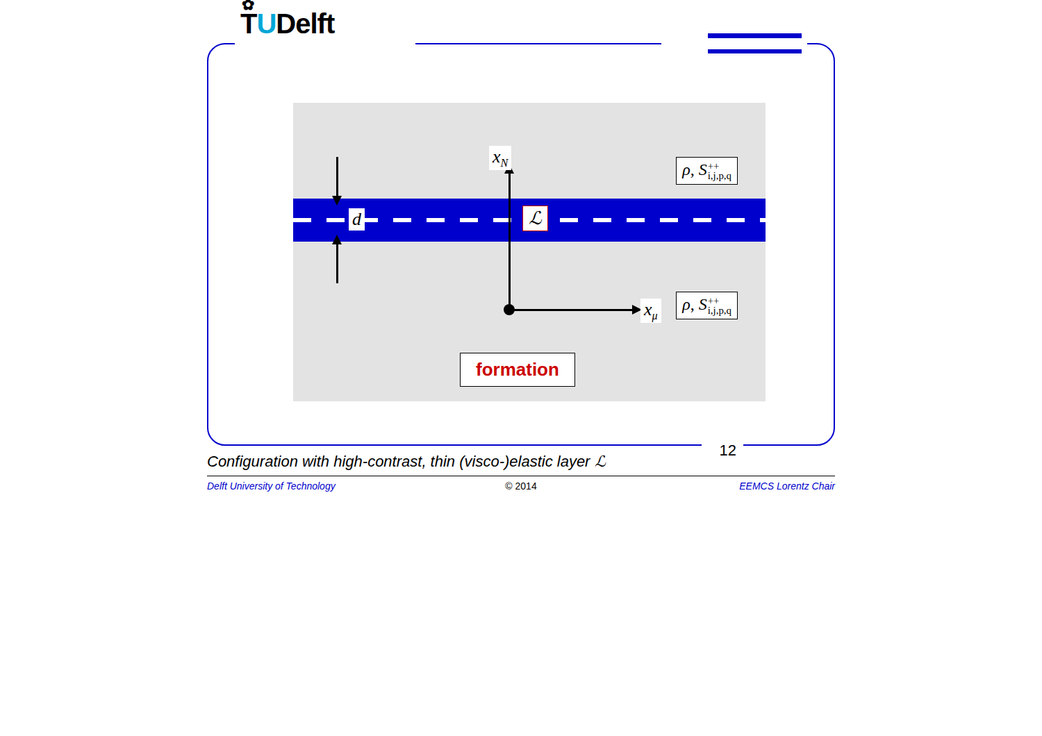✿TUDelft
EM Research
12
xN
xμ
d
ℒ
ρ, S++i,j,p,q
ρ, S++i,j,p,q
formation
Configuration with high-contrast, thin (visco-)elastic layer ℒ
Delft University of Technology © 2014 EEMCS Lorentz Chair